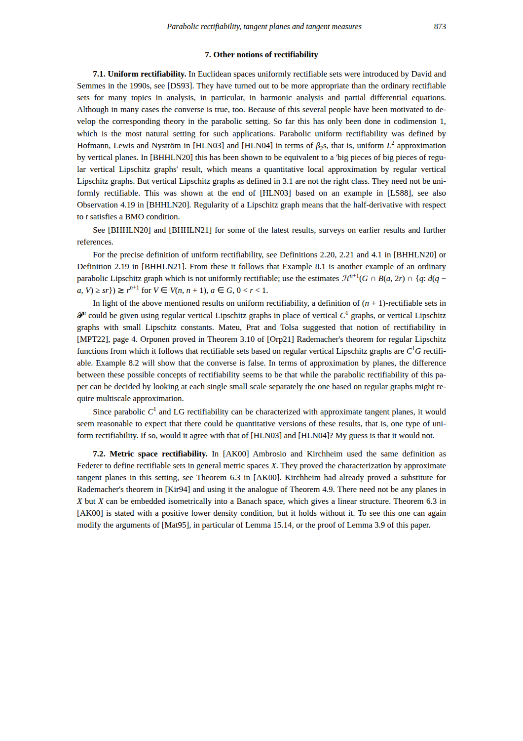Parabolic rectifiability, tangent planes and tangent measures 873
7. Other notions of rectifiability
7.1. Uniform rectifiability. In Euclidean spaces uniformly rectifiable sets were introduced by David and Semmes in the 1990s, see [DS93]. They have turned out to be more appropriate than the ordinary rectifiable sets for many topics in analysis, in particular, in harmonic analysis and partial differential equations. Although in many cases the converse is true, too. Because of this several people have been motivated to develop the corresponding theory in the parabolic setting. So far this has only been done in codimension 1, which is the most natural setting for such applications. Parabolic uniform rectifiability was defined by Hofmann, Lewis and Nyström in [HLN03] and [HLN04] in terms of β2s, that is, uniform L2 approximation by vertical planes. In [BHHLN20] this has been shown to be equivalent to a 'big pieces of big pieces of regular vertical Lipschitz graphs' result, which means a quantitative local approximation by regular vertical Lipschitz graphs. But vertical Lipschitz graphs as defined in 3.1 are not the right class. They need not be uniformly rectifiable. This was shown at the end of [HLN03] based on an example in [LS88], see also Observation 4.19 in [BHHLN20]. Regularity of a Lipschitz graph means that the half-derivative with respect to t satisfies a BMO condition.
See [BHHLN20] and [BHHLN21] for some of the latest results, surveys on earlier results and further references.
For the precise definition of uniform rectifiability, see Definitions 2.20, 2.21 and 4.1 in [BHHLN20] or Definition 2.19 in [BHHLN21]. From these it follows that Example 8.1 is another example of an ordinary parabolic Lipschitz graph which is not uniformly rectifiable; use the estimates ℋn+1(G ∩ B(a, 2r) ∩ {q: d(q − a, V) ≥ sr}) ≳ rn+1 for V ∈ V(n, n + 1), a ∈ G, 0 < r < 1.
In light of the above mentioned results on uniform rectifiability, a definition of (n + 1)-rectifiable sets in 𝓟n could be given using regular vertical Lipschitz graphs in place of vertical C1 graphs, or vertical Lipschitz graphs with small Lipschitz constants. Mateu, Prat and Tolsa suggested that notion of rectifiability in [MPT22], page 4. Orponen proved in Theorem 3.10 of [Orp21] Rademacher's theorem for regular Lipschitz functions from which it follows that rectifiable sets based on regular vertical Lipschitz graphs are C1G rectifiable. Example 8.2 will show that the converse is false. In terms of approximation by planes, the difference between these possible concepts of rectifiability seems to be that while the parabolic rectifiability of this paper can be decided by looking at each single small scale separately the one based on regular graphs might require multiscale approximation.
Since parabolic C1 and LG rectifiability can be characterized with approximate tangent planes, it would seem reasonable to expect that there could be quantitative versions of these results, that is, one type of uniform rectifiability. If so, would it agree with that of [HLN03] and [HLN04]? My guess is that it would not.
7.2. Metric space rectifiability. In [AK00] Ambrosio and Kirchheim used the same definition as Federer to define rectifiable sets in general metric spaces X. They proved the characterization by approximate tangent planes in this setting, see Theorem 6.3 in [AK00]. Kirchheim had already proved a substitute for Rademacher's theorem in [Kir94] and using it the analogue of Theorem 4.9. There need not be any planes in X but X can be embedded isometrically into a Banach space, which gives a linear structure. Theorem 6.3 in [AK00] is stated with a positive lower density condition, but it holds without it. To see this one can again modify the arguments of [Mat95], in particular of Lemma 15.14, or the proof of Lemma 3.9 of this paper.